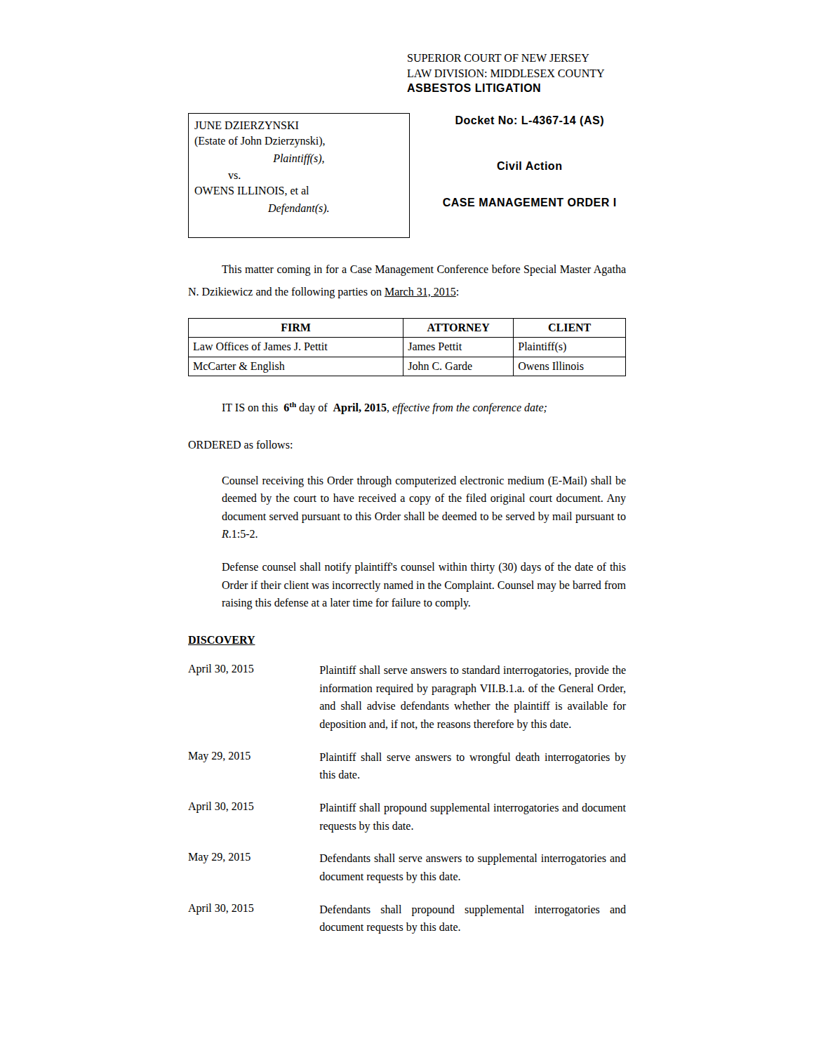SUPERIOR COURT OF NEW JERSEY
LAW DIVISION: MIDDLESEX COUNTY
ASBESTOS LITIGATION
| JUNE DZIERZYNSKI (Estate of John Dzierzynski), Plaintiff(s), vs. OWENS ILLINOIS, et al Defendant(s). | Docket No: L-4367-14 (AS) Civil Action CASE MANAGEMENT ORDER I |
This matter coming in for a Case Management Conference before Special Master Agatha N. Dzikiewicz and the following parties on March 31, 2015:
| FIRM | ATTORNEY | CLIENT |
| --- | --- | --- |
| Law Offices of James J. Pettit | James Pettit | Plaintiff(s) |
| McCarter & English | John C. Garde | Owens Illinois |
IT IS on this 6th day of April, 2015, effective from the conference date;
ORDERED as follows:
Counsel receiving this Order through computerized electronic medium (E-Mail) shall be deemed by the court to have received a copy of the filed original court document. Any document served pursuant to this Order shall be deemed to be served by mail pursuant to R.1:5-2.
Defense counsel shall notify plaintiff's counsel within thirty (30) days of the date of this Order if their client was incorrectly named in the Complaint. Counsel may be barred from raising this defense at a later time for failure to comply.
DISCOVERY
| April 30, 2015 | Plaintiff shall serve answers to standard interrogatories, provide the information required by paragraph VII.B.1.a. of the General Order, and shall advise defendants whether the plaintiff is available for deposition and, if not, the reasons therefore by this date. |
| May 29, 2015 | Plaintiff shall serve answers to wrongful death interrogatories by this date. |
| April 30, 2015 | Plaintiff shall propound supplemental interrogatories and document requests by this date. |
| May 29, 2015 | Defendants shall serve answers to supplemental interrogatories and document requests by this date. |
| April 30, 2015 | Defendants shall propound supplemental interrogatories and document requests by this date. |